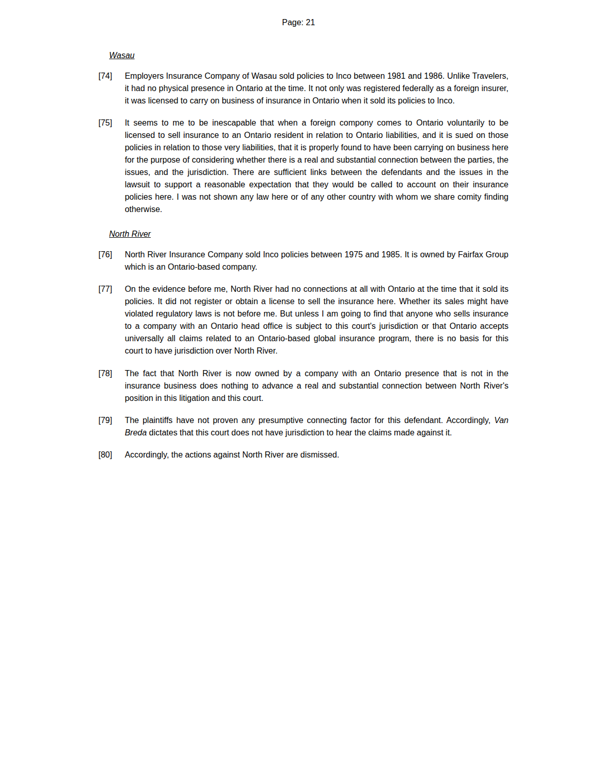Page: 21
Wasau
[74]
Employers Insurance Company of Wasau sold policies to Inco between 1981 and 1986. Unlike Travelers, it had no physical presence in Ontario at the time. It not only was registered federally as a foreign insurer, it was licensed to carry on business of insurance in Ontario when it sold its policies to Inco.
[75]
It seems to me to be inescapable that when a foreign compony comes to Ontario voluntarily to be licensed to sell insurance to an Ontario resident in relation to Ontario liabilities, and it is sued on those policies in relation to those very liabilities, that it is properly found to have been carrying on business here for the purpose of considering whether there is a real and substantial connection between the parties, the issues, and the jurisdiction. There are sufficient links between the defendants and the issues in the lawsuit to support a reasonable expectation that they would be called to account on their insurance policies here. I was not shown any law here or of any other country with whom we share comity finding otherwise.
North River
[76]
North River Insurance Company sold Inco policies between 1975 and 1985. It is owned by Fairfax Group which is an Ontario-based company.
[77]
On the evidence before me, North River had no connections at all with Ontario at the time that it sold its policies. It did not register or obtain a license to sell the insurance here. Whether its sales might have violated regulatory laws is not before me. But unless I am going to find that anyone who sells insurance to a company with an Ontario head office is subject to this court's jurisdiction or that Ontario accepts universally all claims related to an Ontario-based global insurance program, there is no basis for this court to have jurisdiction over North River.
[78]
The fact that North River is now owned by a company with an Ontario presence that is not in the insurance business does nothing to advance a real and substantial connection between North River's position in this litigation and this court.
[79]
The plaintiffs have not proven any presumptive connecting factor for this defendant. Accordingly, Van Breda dictates that this court does not have jurisdiction to hear the claims made against it.
[80]
Accordingly, the actions against North River are dismissed.